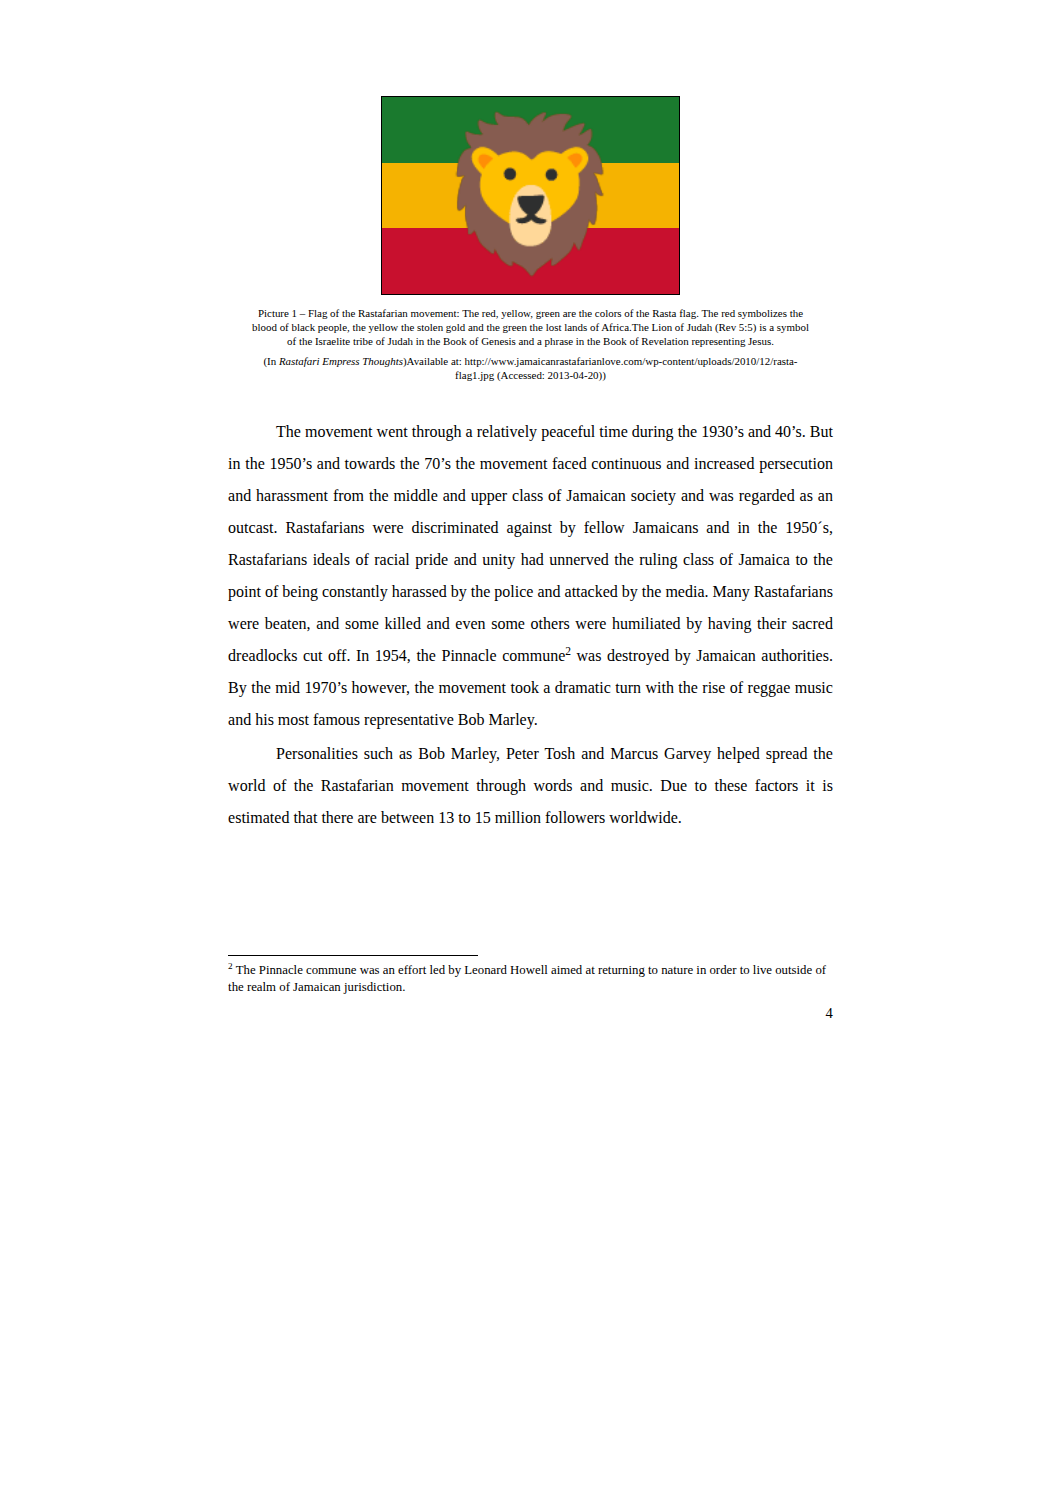🦁
Picture 1 – Flag of the Rastafarian movement: The red, yellow, green are the colors of the Rasta flag. The red symbolizes the blood of black people, the yellow the stolen gold and the green the lost lands of Africa.The Lion of Judah (Rev 5:5) is a symbol of the Israelite tribe of Judah in the Book of Genesis and a phrase in the Book of Revelation representing Jesus. (In Rastafari Empress Thoughts)Available at: http://www.jamaicanrastafarianlove.com/wp-content/uploads/2010/12/rasta-flag1.jpg (Accessed: 2013-04-20))
The movement went through a relatively peaceful time during the 1930’s and 40’s. But in the 1950’s and towards the 70’s the movement faced continuous and increased persecution and harassment from the middle and upper class of Jamaican society and was regarded as an outcast. Rastafarians were discriminated against by fellow Jamaicans and in the 1950´s, Rastafarians ideals of racial pride and unity had unnerved the ruling class of Jamaica to the point of being constantly harassed by the police and attacked by the media. Many Rastafarians were beaten, and some killed and even some others were humiliated by having their sacred dreadlocks cut off. In 1954, the Pinnacle commune2 was destroyed by Jamaican authorities. By the mid 1970’s however, the movement took a dramatic turn with the rise of reggae music and his most famous representative Bob Marley.
Personalities such as Bob Marley, Peter Tosh and Marcus Garvey helped spread the world of the Rastafarian movement through words and music. Due to these factors it is estimated that there are between 13 to 15 million followers worldwide.
2 The Pinnacle commune was an effort led by Leonard Howell aimed at returning to nature in order to live outside of the realm of Jamaican jurisdiction.
4